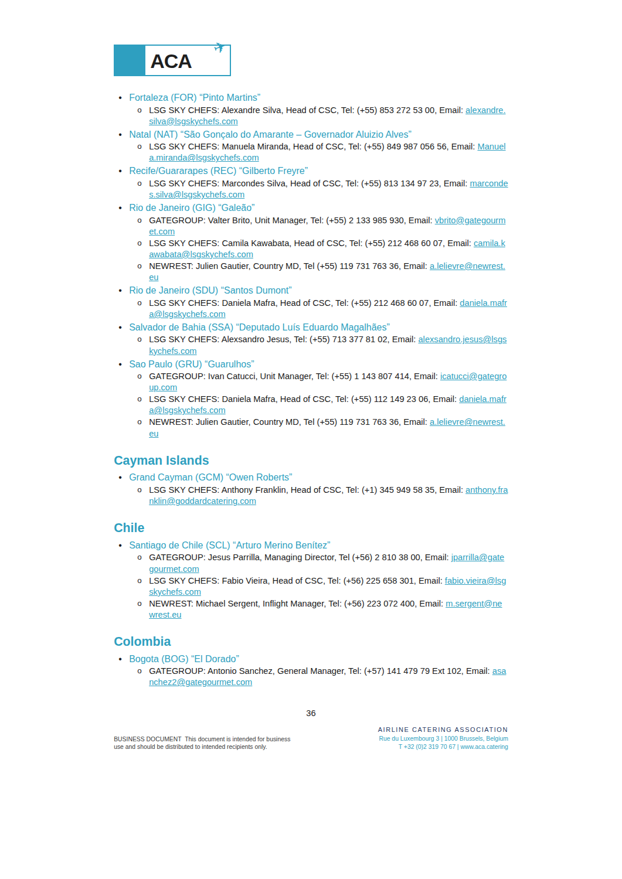ACA
✈
Fortaleza (FOR) “Pinto Martins”
LSG SKY CHEFS: Alexandre Silva, Head of CSC, Tel: (+55) 853 272 53 00, Email: alexandre.silva@lsgskychefs.com
Natal (NAT) “São Gonçalo do Amarante – Governador Aluizio Alves”
LSG SKY CHEFS: Manuela Miranda, Head of CSC, Tel: (+55) 849 987 056 56, Email: Manuela.miranda@lsgskychefs.com
Recife/Guararapes (REC) “Gilberto Freyre”
LSG SKY CHEFS: Marcondes Silva, Head of CSC, Tel: (+55) 813 134 97 23, Email: marcondes.silva@lsgskychefs.com
Rio de Janeiro (GIG) “Galeão”
GATEGROUP: Valter Brito, Unit Manager, Tel: (+55) 2 133 985 930, Email: vbrito@gategourmet.com
LSG SKY CHEFS: Camila Kawabata, Head of CSC, Tel: (+55) 212 468 60 07, Email: camila.kawabata@lsgskychefs.com
NEWREST: Julien Gautier, Country MD, Tel (+55) 119 731 763 36, Email: a.lelievre@newrest.eu
Rio de Janeiro (SDU) “Santos Dumont”
LSG SKY CHEFS: Daniela Mafra, Head of CSC, Tel: (+55) 212 468 60 07, Email: daniela.mafra@lsgskychefs.com
Salvador de Bahia (SSA) “Deputado Luís Eduardo Magalhães”
LSG SKY CHEFS: Alexsandro Jesus, Tel: (+55) 713 377 81 02, Email: alexsandro.jesus@lsgskychefs.com
Sao Paulo (GRU) “Guarulhos”
GATEGROUP: Ivan Catucci, Unit Manager, Tel: (+55) 1 143 807 414, Email: icatucci@gategroup.com
LSG SKY CHEFS: Daniela Mafra, Head of CSC, Tel: (+55) 112 149 23 06, Email: daniela.mafra@lsgskychefs.com
NEWREST: Julien Gautier, Country MD, Tel (+55) 119 731 763 36, Email: a.lelievre@newrest.eu
Cayman Islands
Grand Cayman (GCM) “Owen Roberts”
LSG SKY CHEFS: Anthony Franklin, Head of CSC, Tel: (+1) 345 949 58 35, Email: anthony.franklin@goddardcatering.com
Chile
Santiago de Chile (SCL) “Arturo Merino Benítez”
GATEGROUP: Jesus Parrilla, Managing Director, Tel (+56) 2 810 38 00, Email: jparrilla@gategourmet.com
LSG SKY CHEFS: Fabio Vieira, Head of CSC, Tel: (+56) 225 658 301, Email: fabio.vieira@lsgskychefs.com
NEWREST: Michael Sergent, Inflight Manager, Tel: (+56) 223 072 400, Email: m.sergent@newrest.eu
Colombia
Bogota (BOG) “El Dorado”
GATEGROUP: Antonio Sanchez, General Manager, Tel: (+57) 141 479 79 Ext 102, Email: asanchez2@gategourmet.com
36
BUSINESS DOCUMENT This document is intended for business
use and should be distributed to intended recipients only.
AIRLINE CATERING ASSOCIATION
Rue du Luxembourg 3 | 1000 Brussels, Belgium
T +32 (0)2 319 70 67 | www.aca.catering